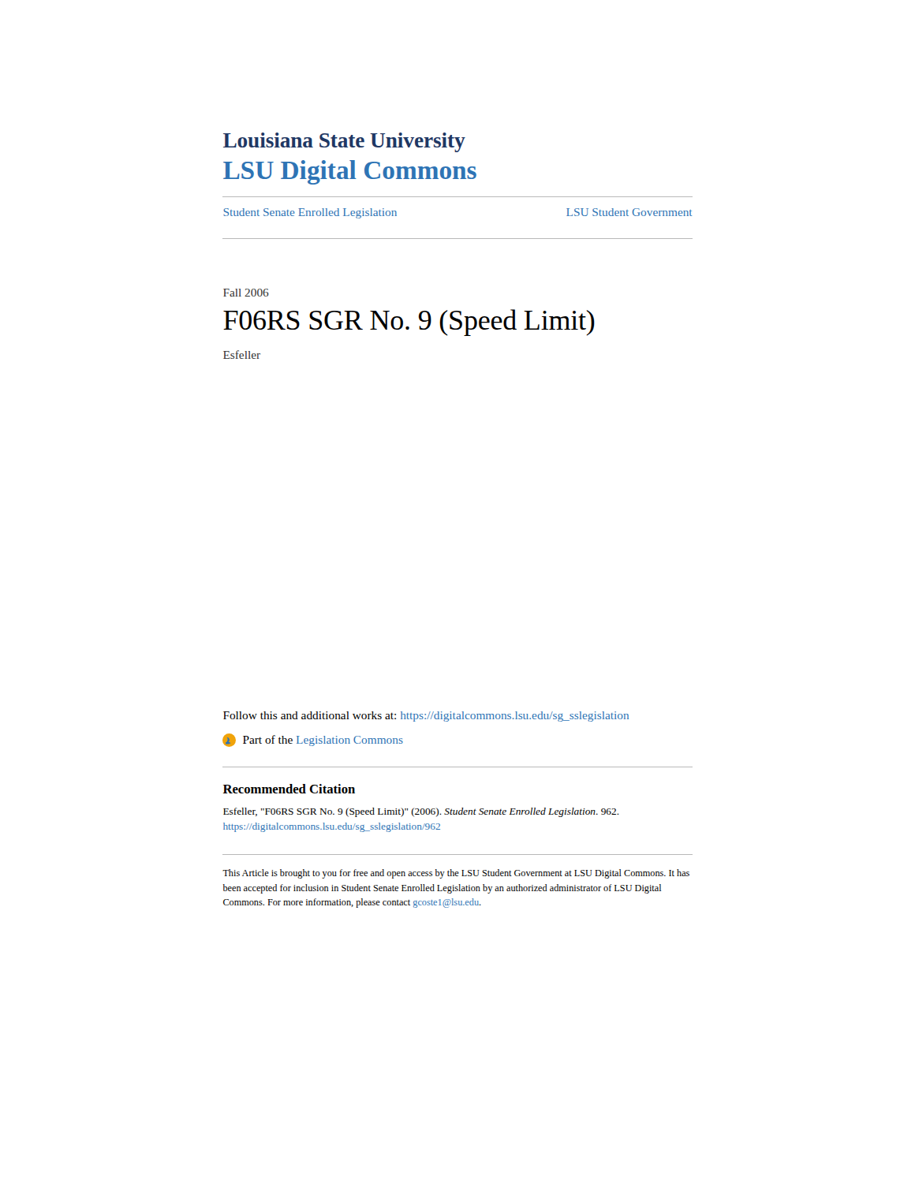Louisiana State University
LSU Digital Commons
Student Senate Enrolled Legislation
LSU Student Government
Fall 2006
F06RS SGR No. 9 (Speed Limit)
Esfeller
Follow this and additional works at: https://digitalcommons.lsu.edu/sg_sslegislation
Part of the Legislation Commons
Recommended Citation
Esfeller, "F06RS SGR No. 9 (Speed Limit)" (2006). Student Senate Enrolled Legislation. 962.
https://digitalcommons.lsu.edu/sg_sslegislation/962
This Article is brought to you for free and open access by the LSU Student Government at LSU Digital Commons. It has been accepted for inclusion in Student Senate Enrolled Legislation by an authorized administrator of LSU Digital Commons. For more information, please contact gcoste1@lsu.edu.